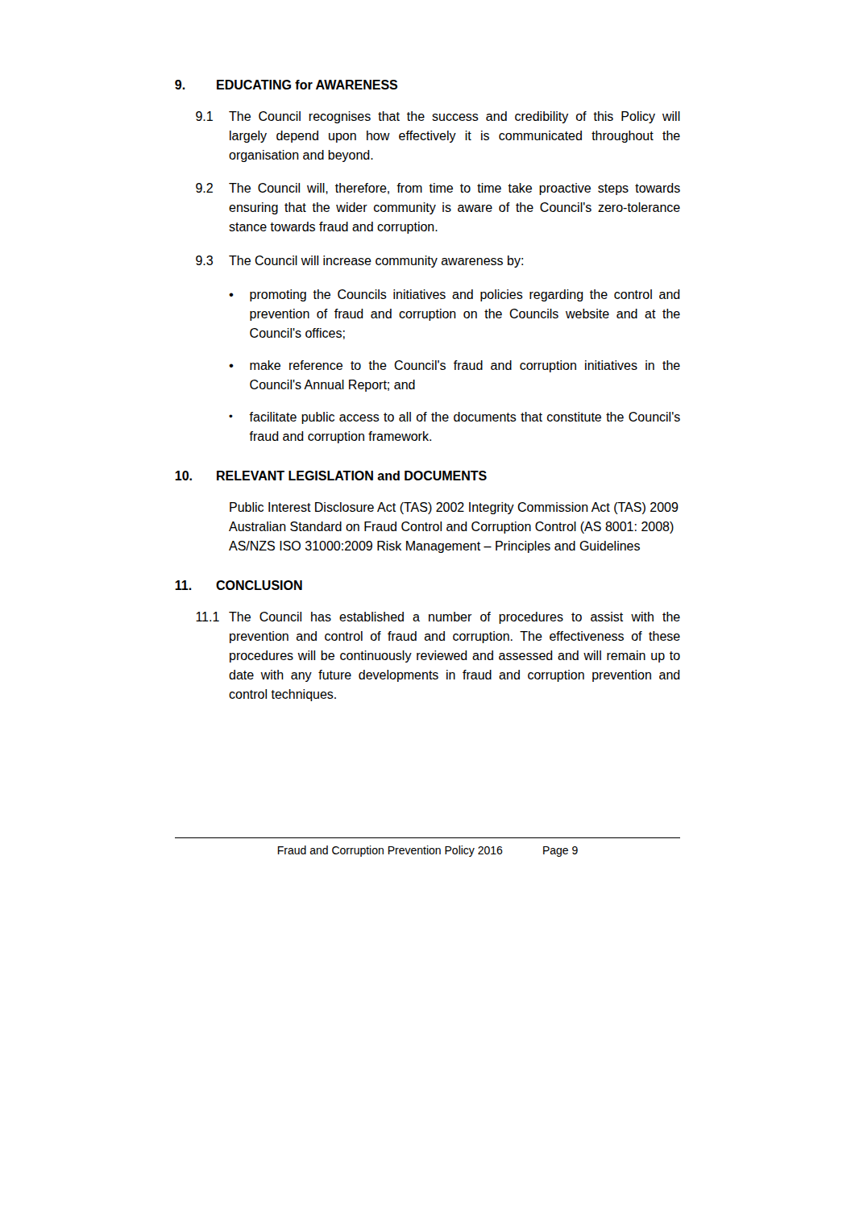9.
EDUCATING for AWARENESS
9.1
The Council recognises that the success and credibility of this Policy will largely depend upon how effectively it is communicated throughout the organisation and beyond.
9.2
The Council will, therefore, from time to time take proactive steps towards ensuring that the wider community is aware of the Council's zero-tolerance stance towards fraud and corruption.
9.3
The Council will increase community awareness by:
promoting the Councils initiatives and policies regarding the control and prevention of fraud and corruption on the Councils website and at the Council's offices;
make reference to the Council's fraud and corruption initiatives in the Council's Annual Report; and
facilitate public access to all of the documents that constitute the Council's fraud and corruption framework.
10.
RELEVANT LEGISLATION and DOCUMENTS
Public Interest Disclosure Act (TAS) 2002 Integrity Commission Act (TAS) 2009
Australian Standard on Fraud Control and Corruption Control (AS 8001: 2008)
AS/NZS ISO 31000:2009 Risk Management – Principles and Guidelines
11.
CONCLUSION
11.1
The Council has established a number of procedures to assist with the prevention and control of fraud and corruption. The effectiveness of these procedures will be continuously reviewed and assessed and will remain up to date with any future developments in fraud and corruption prevention and control techniques.
Fraud and Corruption Prevention Policy 2016 Page 9